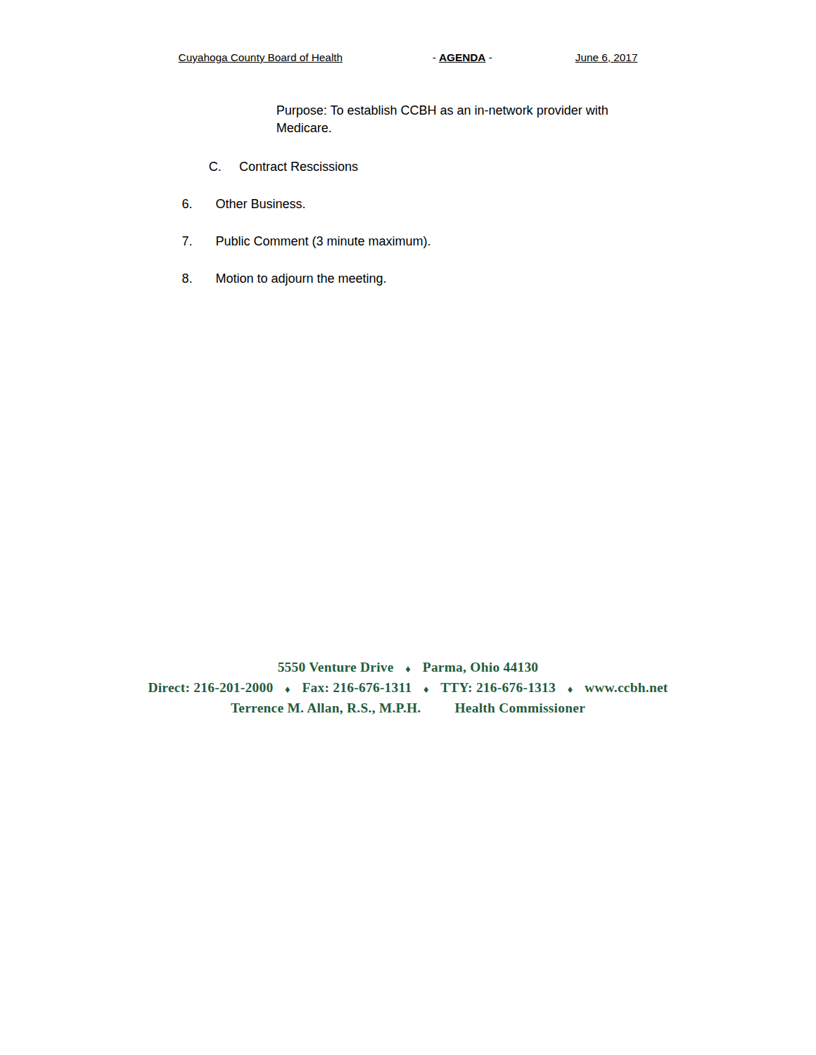Cuyahoga County Board of Health - AGENDA - June 6, 2017
Purpose: To establish CCBH as an in-network provider with Medicare.
C. Contract Rescissions
6. Other Business.
7. Public Comment (3 minute maximum).
8. Motion to adjourn the meeting.
5550 Venture Drive ♦ Parma, Ohio 44130
Direct: 216-201-2000 ♦ Fax: 216-676-1311 ♦ TTY: 216-676-1313 ♦ www.ccbh.net
Terrence M. Allan, R.S., M.P.H. Health Commissioner